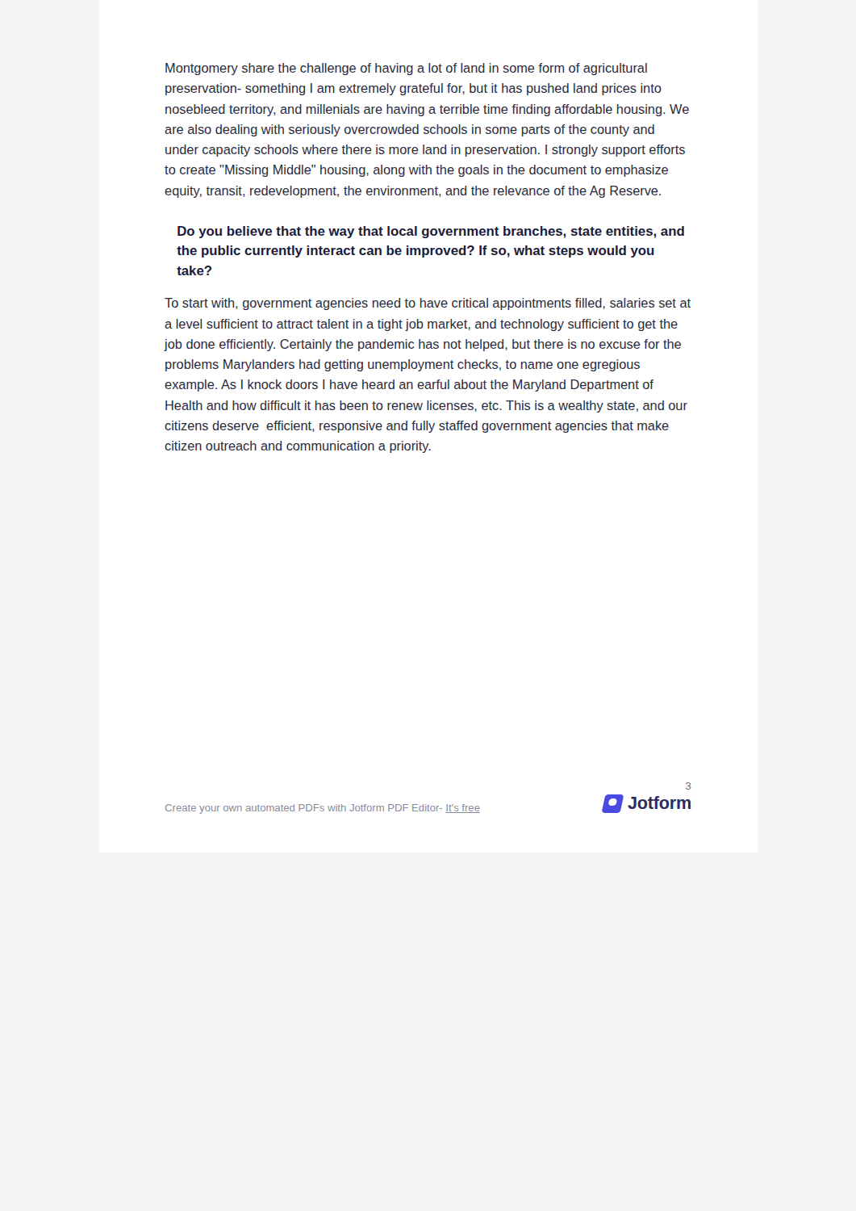Montgomery share the challenge of having a lot of land in some form of agricultural preservation- something I am extremely grateful for, but it has pushed land prices into nosebleed territory, and millenials are having a terrible time finding affordable housing. We are also dealing with seriously overcrowded schools in some parts of the county and under capacity schools where there is more land in preservation. I strongly support efforts to create "Missing Middle" housing, along with the goals in the document to emphasize equity, transit, redevelopment, the environment, and the relevance of the Ag Reserve.
Do you believe that the way that local government branches, state entities, and the public currently interact can be improved? If so, what steps would you take?
To start with, government agencies need to have critical appointments filled, salaries set at a level sufficient to attract talent in a tight job market, and technology sufficient to get the job done efficiently. Certainly the pandemic has not helped, but there is no excuse for the problems Marylanders had getting unemployment checks, to name one egregious example. As I knock doors I have heard an earful about the Maryland Department of Health and how difficult it has been to renew licenses, etc. This is a wealthy state, and our citizens deserve efficient, responsive and fully staffed government agencies that make citizen outreach and communication a priority.
3
Create your own automated PDFs with Jotform PDF Editor- It's free
Jotform